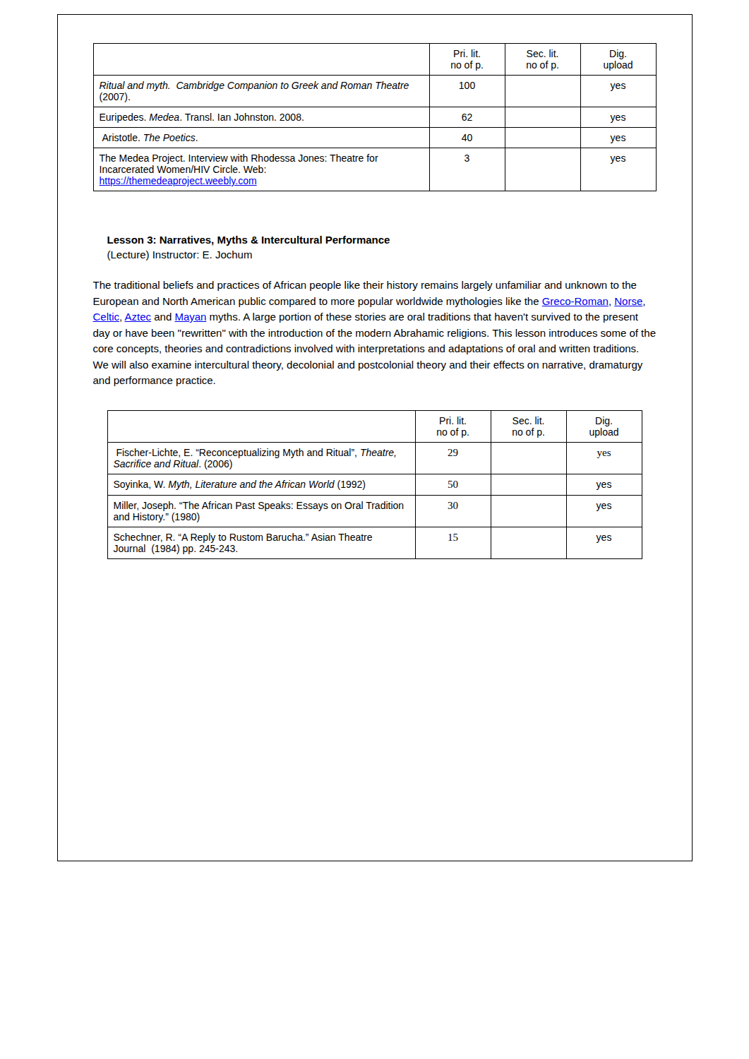| | Pri. lit. no of p. | Sec. lit. no of p. | Dig. upload |
| --- | --- | --- | --- |
| Ritual and myth. Cambridge Companion to Greek and Roman Theatre (2007). | 100 | | yes |
| Euripedes. Medea . Transl. Ian Johnston. 2008. | 62 | | yes |
| Aristotle. The Poetics . | 40 | | yes |
| The Medea Project. Interview with Rhodessa Jones: Theatre for Incarcerated Women/HIV Circle. Web: https://themedeaproject.weebly.com | 3 | | yes |
Lesson 3: Narratives, Myths & Intercultural Performance
(Lecture) Instructor: E. Jochum
The traditional beliefs and practices of African people like their history remains largely unfamiliar and unknown to the European and North American public compared to more popular worldwide mythologies like the Greco-Roman, Norse, Celtic, Aztec and Mayan myths. A large portion of these stories are oral traditions that haven't survived to the present day or have been "rewritten" with the introduction of the modern Abrahamic religions. This lesson introduces some of the core concepts, theories and contradictions involved with interpretations and adaptations of oral and written traditions. We will also examine intercultural theory, decolonial and postcolonial theory and their effects on narrative, dramaturgy and performance practice.
| | Pri. lit. no of p. | Sec. lit. no of p. | Dig. upload |
| --- | --- | --- | --- |
| Fischer-Lichte, E. “Reconceptualizing Myth and Ritual”, Theatre, Sacrifice and Ritual . (2006) | 29 | | yes |
| Soyinka, W. Myth, Literature and the African World (1992) | 50 | | yes |
| Miller, Joseph. “The African Past Speaks: Essays on Oral Tradition and History.” (1980) | 30 | | yes |
| Schechner, R. “A Reply to Rustom Barucha.” Asian Theatre Journal (1984) pp. 245-243. | 15 | | yes |